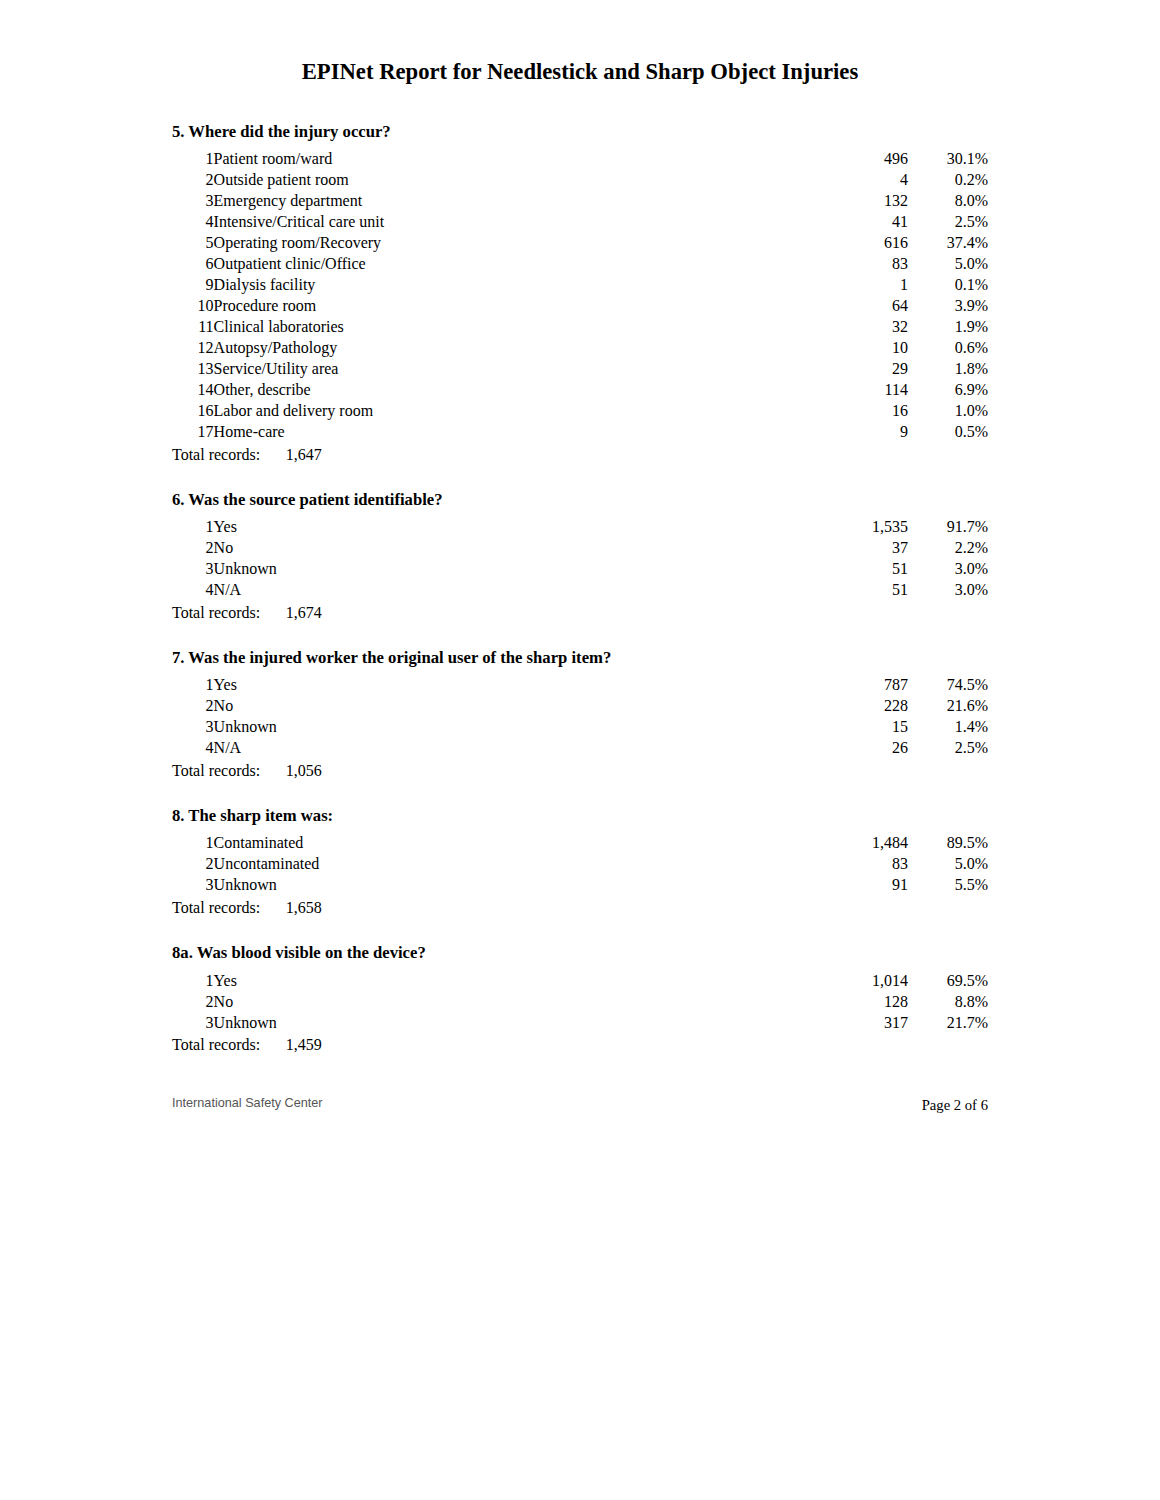EPINet Report for Needlestick and Sharp Object Injuries
5. Where did the injury occur?
| 1 | Patient room/ward | 496 | 30.1% |
| 2 | Outside patient room | 4 | 0.2% |
| 3 | Emergency department | 132 | 8.0% |
| 4 | Intensive/Critical care unit | 41 | 2.5% |
| 5 | Operating room/Recovery | 616 | 37.4% |
| 6 | Outpatient clinic/Office | 83 | 5.0% |
| 9 | Dialysis facility | 1 | 0.1% |
| 10 | Procedure room | 64 | 3.9% |
| 11 | Clinical laboratories | 32 | 1.9% |
| 12 | Autopsy/Pathology | 10 | 0.6% |
| 13 | Service/Utility area | 29 | 1.8% |
| 14 | Other, describe | 114 | 6.9% |
| 16 | Labor and delivery room | 16 | 1.0% |
| 17 | Home-care | 9 | 0.5% |
Total records:1,647
6. Was the source patient identifiable?
| 1 | Yes | 1,535 | 91.7% |
| 2 | No | 37 | 2.2% |
| 3 | Unknown | 51 | 3.0% |
| 4 | N/A | 51 | 3.0% |
Total records:1,674
7. Was the injured worker the original user of the sharp item?
| 1 | Yes | 787 | 74.5% |
| 2 | No | 228 | 21.6% |
| 3 | Unknown | 15 | 1.4% |
| 4 | N/A | 26 | 2.5% |
Total records:1,056
8. The sharp item was:
| 1 | Contaminated | 1,484 | 89.5% |
| 2 | Uncontaminated | 83 | 5.0% |
| 3 | Unknown | 91 | 5.5% |
Total records:1,658
8a. Was blood visible on the device?
| 1 | Yes | 1,014 | 69.5% |
| 2 | No | 128 | 8.8% |
| 3 | Unknown | 317 | 21.7% |
Total records:1,459
International Safety Center Page 2 of 6